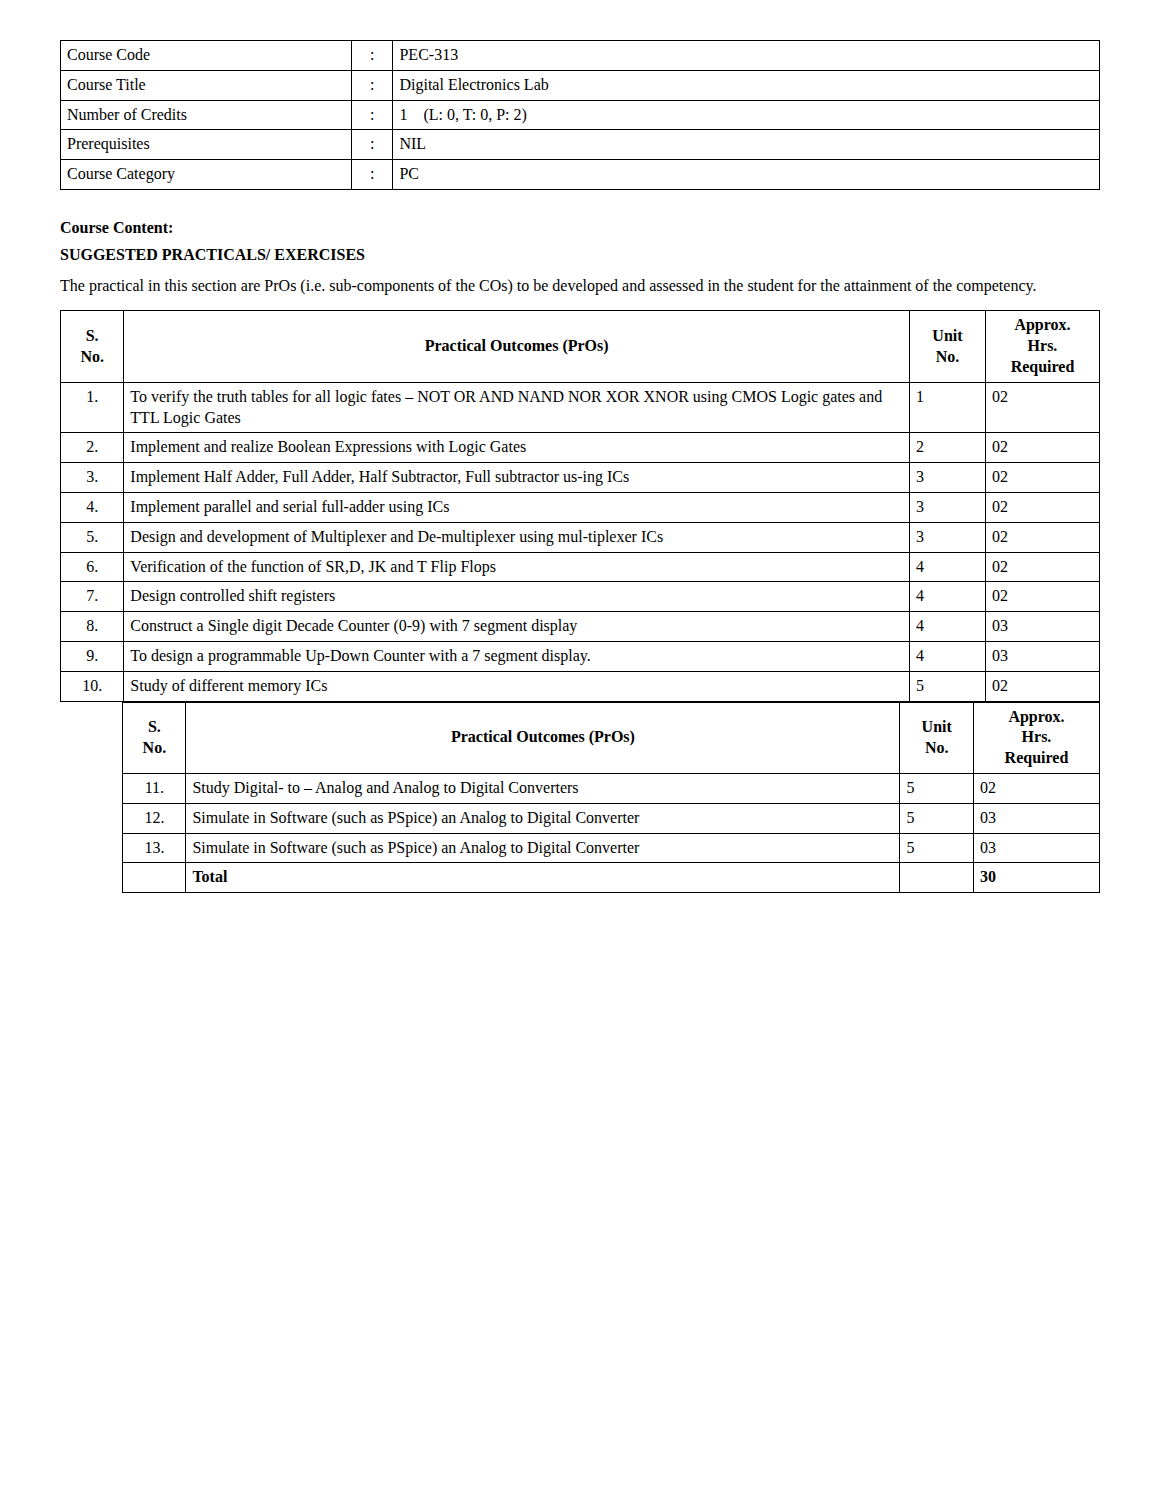| Course Code | : | PEC-313 |
| Course Title | : | Digital Electronics Lab |
| Number of Credits | : | 1 (L: 0, T: 0, P: 2) |
| Prerequisites | : | NIL |
| Course Category | : | PC |
Course Content:
SUGGESTED PRACTICALS/ EXERCISES
The practical in this section are PrOs (i.e. sub-components of the COs) to be developed and assessed in the student for the attainment of the competency.
| S. No. | Practical Outcomes (PrOs) | Unit No. | Approx. Hrs. Required |
| --- | --- | --- | --- |
| 1. | To verify the truth tables for all logic fates – NOT OR AND NAND NOR XOR XNOR using CMOS Logic gates and TTL Logic Gates | 1 | 02 |
| 2. | Implement and realize Boolean Expressions with Logic Gates | 2 | 02 |
| 3. | Implement Half Adder, Full Adder, Half Subtractor, Full subtractor us-ing ICs | 3 | 02 |
| 4. | Implement parallel and serial full-adder using ICs | 3 | 02 |
| 5. | Design and development of Multiplexer and De-multiplexer using mul-tiplexer ICs | 3 | 02 |
| 6. | Verification of the function of SR,D, JK and T Flip Flops | 4 | 02 |
| 7. | Design controlled shift registers | 4 | 02 |
| 8. | Construct a Single digit Decade Counter (0-9) with 7 segment display | 4 | 03 |
| 9. | To design a programmable Up-Down Counter with a 7 segment display. | 4 | 03 |
| 10. | Study of different memory ICs | 5 | 02 |
| S. No. | Practical Outcomes (PrOs) | Unit No. | Approx. Hrs. Required |
| --- | --- | --- | --- |
| 11. | Study Digital- to – Analog and Analog to Digital Converters | 5 | 02 |
| 12. | Simulate in Software (such as PSpice) an Analog to Digital Converter | 5 | 03 |
| 13. | Simulate in Software (such as PSpice) an Analog to Digital Converter | 5 | 03 |
| | Total | | 30 |